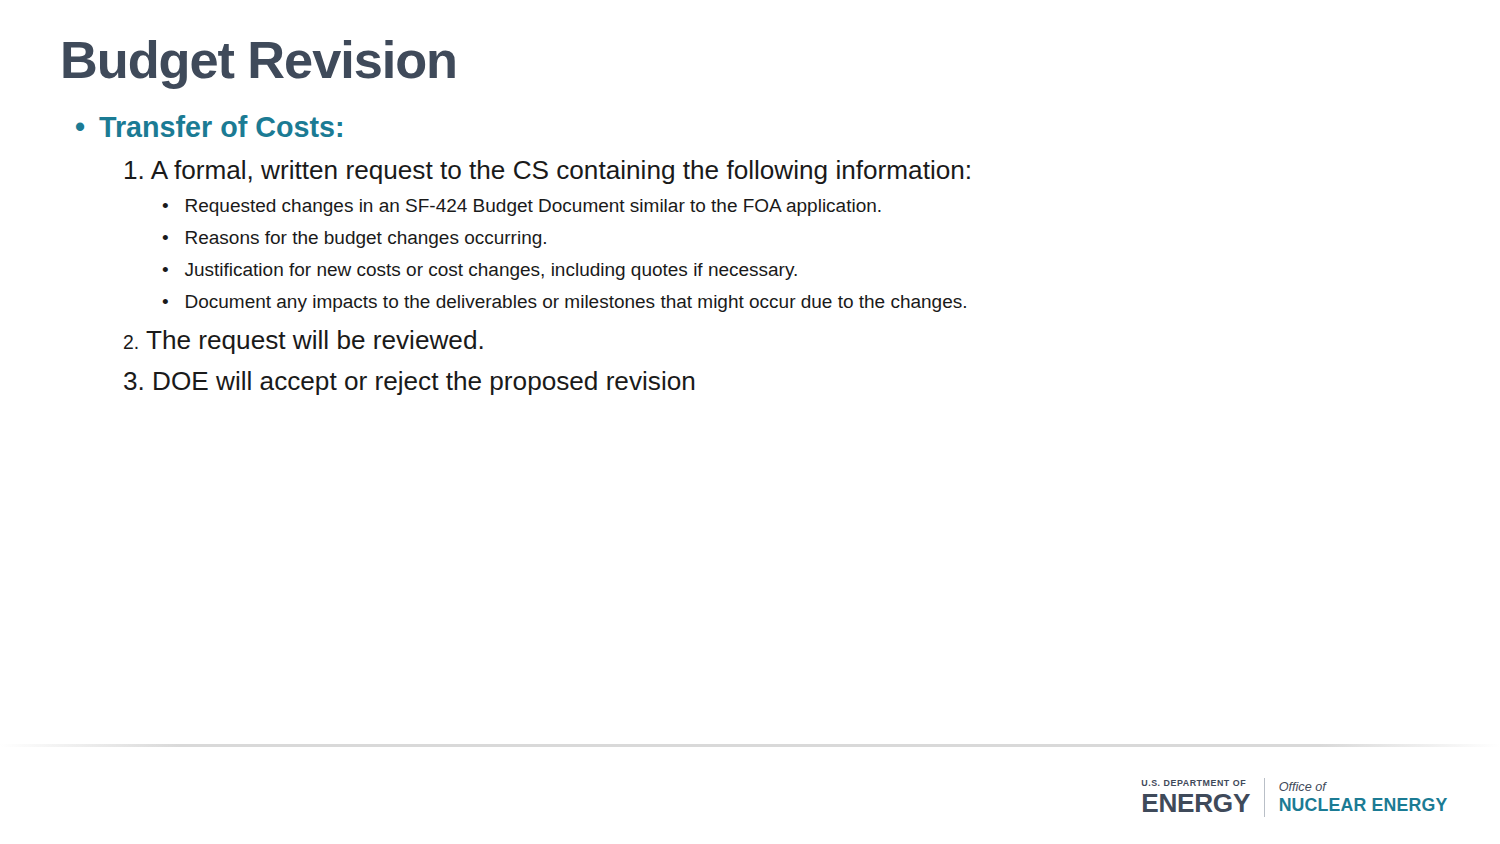Budget Revision
Transfer of Costs:
1. A formal, written request to the CS containing the following information:
Requested changes in an SF-424 Budget Document similar to the FOA application.
Reasons for the budget changes occurring.
Justification for new costs or cost changes, including quotes if necessary.
Document any impacts to the deliverables or milestones that might occur due to the changes.
2. The request will be reviewed.
3. DOE will accept or reject the proposed revision
U.S. DEPARTMENT OF ENERGY
Office of NUCLEAR ENERGY